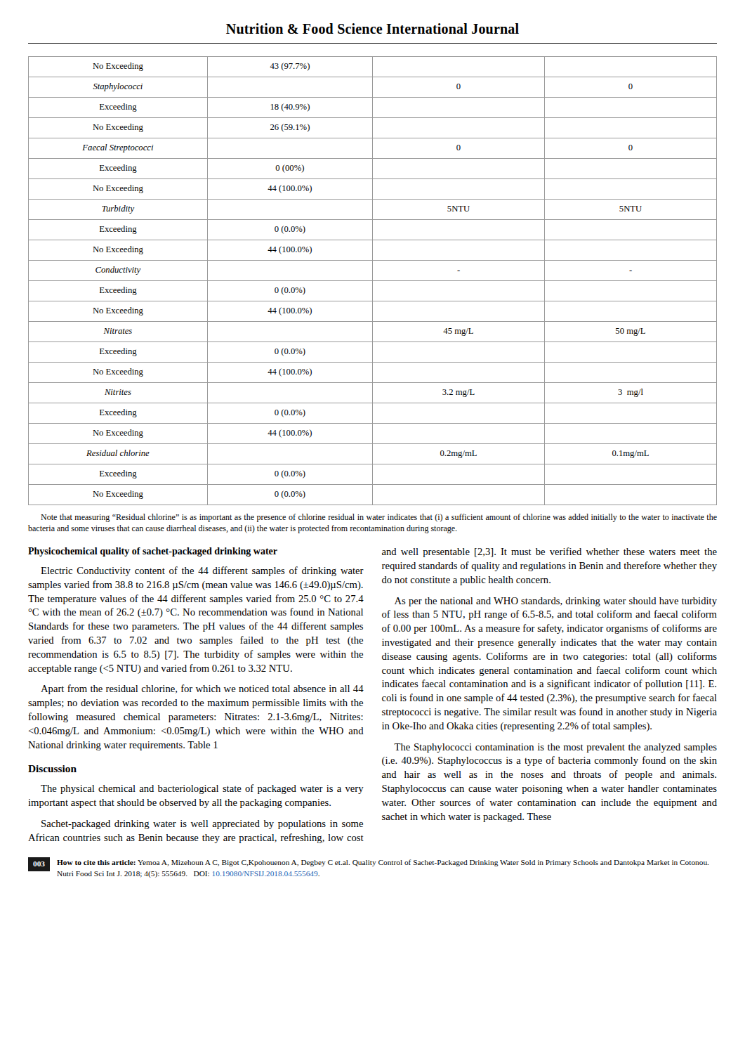Nutrition & Food Science International Journal
| No Exceeding | 43 (97.7%) | | |
| Staphylococci | | 0 | 0 |
| Exceeding | 18 (40.9%) | | |
| No Exceeding | 26 (59.1%) | | |
| Faecal Streptococci | | 0 | 0 |
| Exceeding | 0 (00%) | | |
| No Exceeding | 44 (100.0%) | | |
| Turbidity | | 5NTU | 5NTU |
| Exceeding | 0 (0.0%) | | |
| No Exceeding | 44 (100.0%) | | |
| Conductivity | | - | - |
| Exceeding | 0 (0.0%) | | |
| No Exceeding | 44 (100.0%) | | |
| Nitrates | | 45 mg/L | 50 mg/L |
| Exceeding | 0 (0.0%) | | |
| No Exceeding | 44 (100.0%) | | |
| Nitrites | | 3.2 mg/L | 3 mg/l |
| Exceeding | 0 (0.0%) | | |
| No Exceeding | 44 (100.0%) | | |
| Residual chlorine | | 0.2mg/mL | 0.1mg/mL |
| Exceeding | 0 (0.0%) | | |
| No Exceeding | 0 (0.0%) | | |
Note that measuring “Residual chlorine” is as important as the presence of chlorine residual in water indicates that (i) a sufficient amount of chlorine was added initially to the water to inactivate the bacteria and some viruses that can cause diarrheal diseases, and (ii) the water is protected from recontamination during storage.
Physicochemical quality of sachet-packaged drinking water
Electric Conductivity content of the 44 different samples of drinking water samples varied from 38.8 to 216.8 µS/cm (mean value was 146.6 (±49.0)µS/cm). The temperature values of the 44 different samples varied from 25.0 °C to 27.4 °C with the mean of 26.2 (±0.7) °C. No recommendation was found in National Standards for these two parameters. The pH values of the 44 different samples varied from 6.37 to 7.02 and two samples failed to the pH test (the recommendation is 6.5 to 8.5) [7]. The turbidity of samples were within the acceptable range (<5 NTU) and varied from 0.261 to 3.32 NTU.
Apart from the residual chlorine, for which we noticed total absence in all 44 samples; no deviation was recorded to the maximum permissible limits with the following measured chemical parameters: Nitrates: 2.1-3.6mg/L, Nitrites: <0.046mg/L and Ammonium: <0.05mg/L) which were within the WHO and National drinking water requirements. Table 1
Discussion
The physical chemical and bacteriological state of packaged water is a very important aspect that should be observed by all the packaging companies.
Sachet-packaged drinking water is well appreciated by populations in some African countries such as Benin because they are practical, refreshing, low cost and well presentable [2,3]. It must be verified whether these waters meet the required standards of quality and regulations in Benin and therefore whether they do not constitute a public health concern.
As per the national and WHO standards, drinking water should have turbidity of less than 5 NTU, pH range of 6.5-8.5, and total coliform and faecal coliform of 0.00 per 100mL. As a measure for safety, indicator organisms of coliforms are investigated and their presence generally indicates that the water may contain disease causing agents. Coliforms are in two categories: total (all) coliforms count which indicates general contamination and faecal coliform count which indicates faecal contamination and is a significant indicator of pollution [11]. E. coli is found in one sample of 44 tested (2.3%), the presumptive search for faecal streptococci is negative. The similar result was found in another study in Nigeria in Oke-Iho and Okaka cities (representing 2.2% of total samples).
The Staphylococci contamination is the most prevalent the analyzed samples (i.e. 40.9%). Staphylococcus is a type of bacteria commonly found on the skin and hair as well as in the noses and throats of people and animals. Staphylococcus can cause water poisoning when a water handler contaminates water. Other sources of water contamination can include the equipment and sachet in which water is packaged. These
003
How to cite this article: Yemoa A, Mizehoun A C, Bigot C,Kpohouenon A, Degbey C et.al. Quality Control of Sachet-Packaged Drinking Water Sold in Primary Schools and Dantokpa Market in Cotonou. Nutri Food Sci Int J. 2018; 4(5): 555649. DOI: 10.19080/NFSIJ.2018.04.555649.